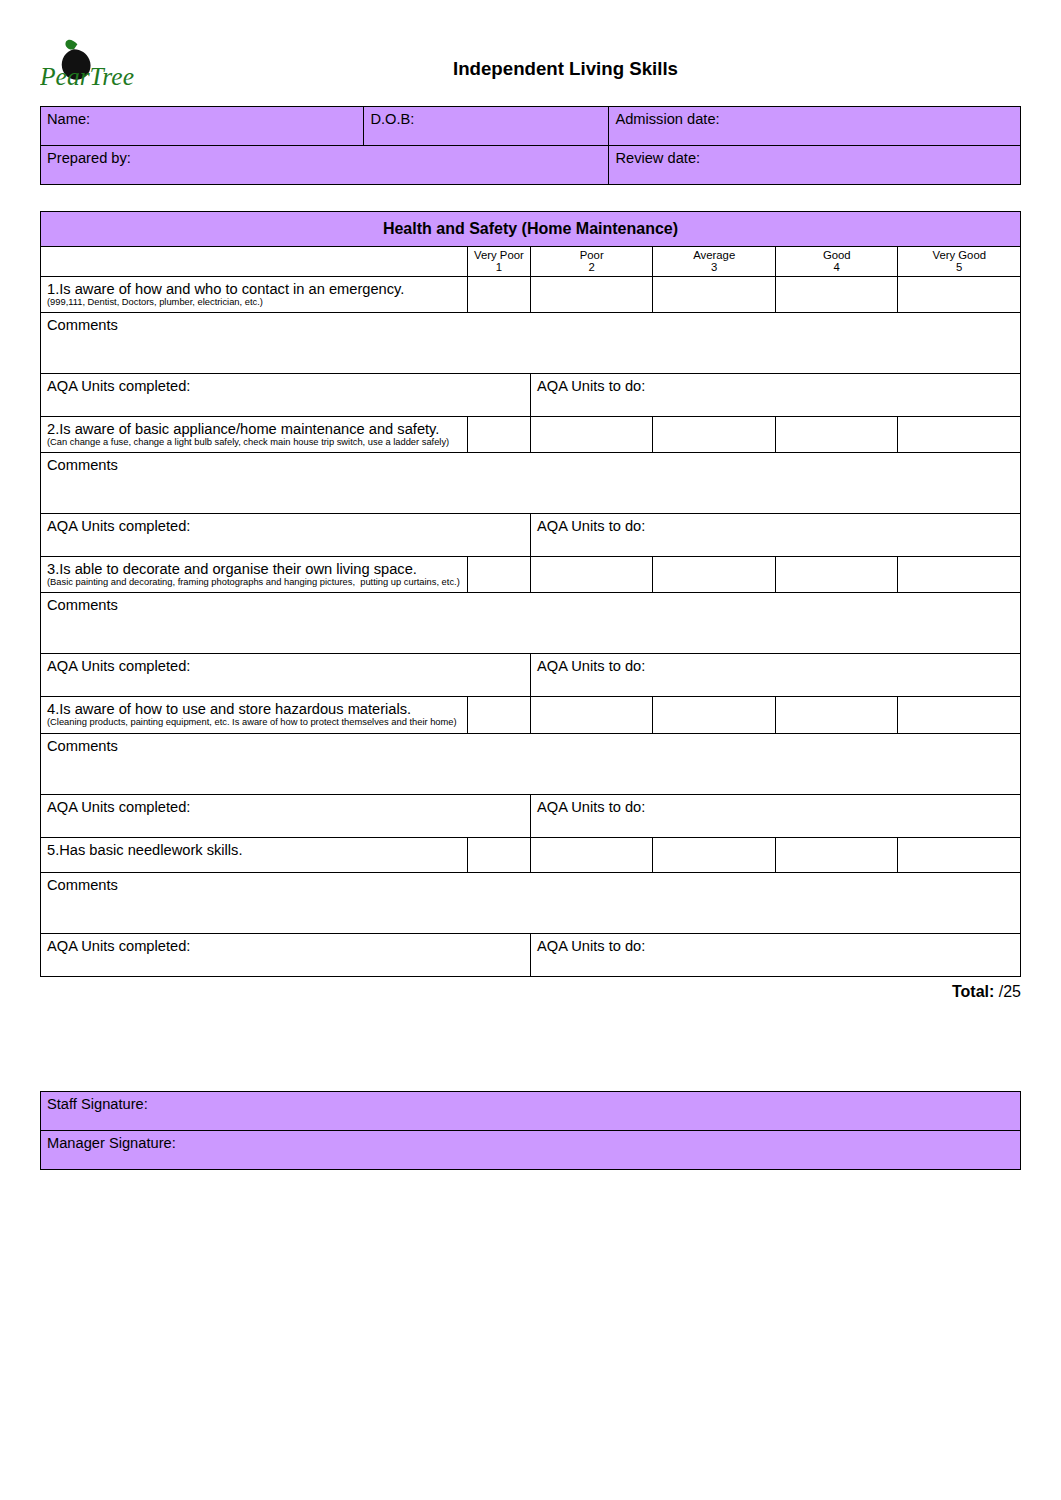PearTree
Independent Living Skills
| Name: | D.O.B: | Admission date: |
| Prepared by: | Review date: |
| Health and Safety (Home Maintenance) |
| | Very Poor 1 | Poor 2 | Average 3 | Good 4 | Very Good 5 |
| 1.Is aware of how and who to contact in an emergency. (999,111, Dentist, Doctors, plumber, electrician, etc.) | | | | | |
| Comments |
| AQA Units completed: | AQA Units to do: |
| 2.Is aware of basic appliance/home maintenance and safety. (Can change a fuse, change a light bulb safely, check main house trip switch, use a ladder safely) | | | | | |
| Comments |
| AQA Units completed: | AQA Units to do: |
| 3.Is able to decorate and organise their own living space. (Basic painting and decorating, framing photographs and hanging pictures, putting up curtains, etc.) | | | | | |
| Comments |
| AQA Units completed: | AQA Units to do: |
| 4.Is aware of how to use and store hazardous materials. (Cleaning products, painting equipment, etc. Is aware of how to protect themselves and their home) | | | | | |
| Comments |
| AQA Units completed: | AQA Units to do: |
| 5.Has basic needlework skills. | | | | | |
| Comments |
| AQA Units completed: | AQA Units to do: |
Total: /25
| Staff Signature: |
| Manager Signature: |